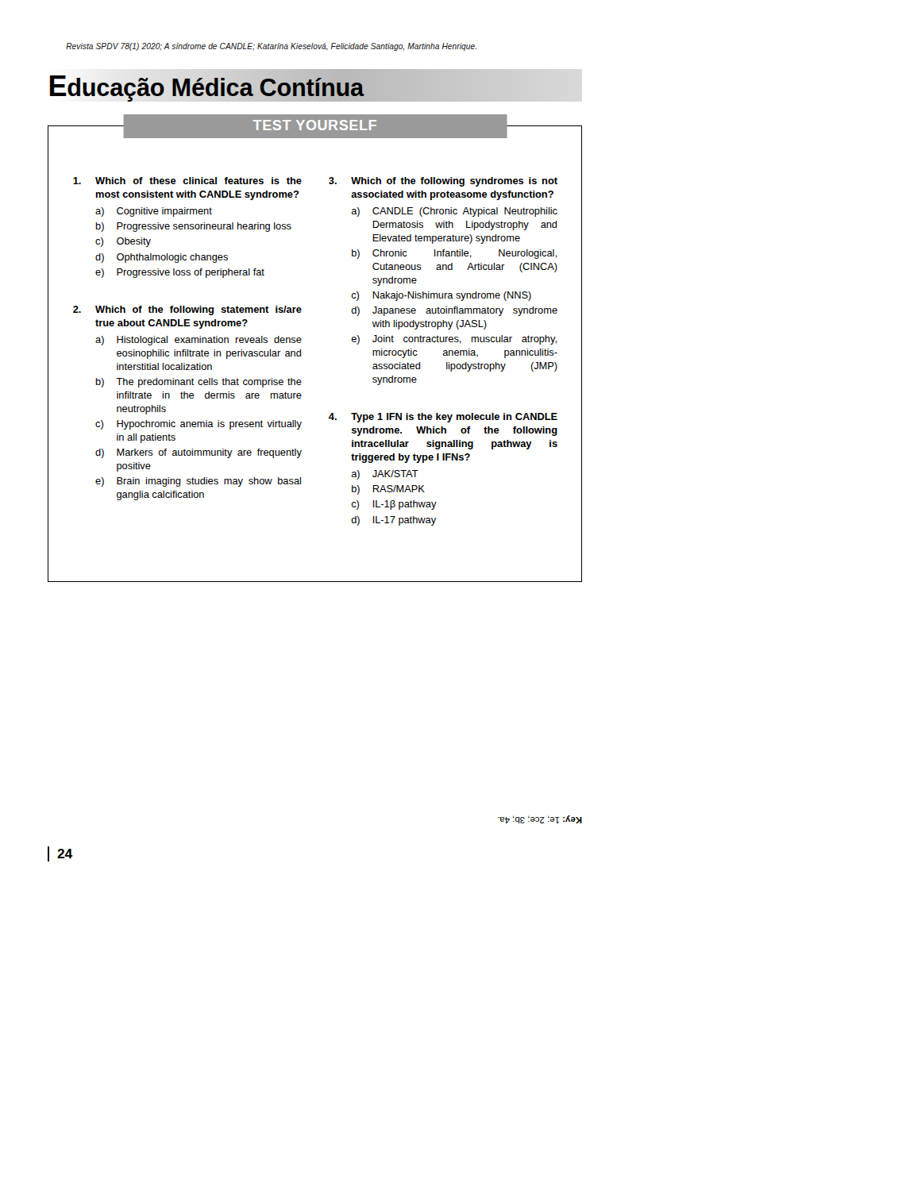Revista SPDV 78(1) 2020; A síndrome de CANDLE; Katarína Kieselová, Felicidade Santiago, Martinha Henrique.
Educação Médica Contínua
TEST YOURSELF
Which of these clinical features is the most consistent with CANDLE syndrome?
Cognitive impairment
Progressive sensorineural hearing loss
Obesity
Ophthalmologic changes
Progressive loss of peripheral fat
Which of the following statement is/are true about CANDLE syndrome?
Histological examination reveals dense eosinophilic infiltrate in perivascular and interstitial localization
The predominant cells that comprise the infiltrate in the dermis are mature neutrophils
Hypochromic anemia is present virtually in all patients
Markers of autoimmunity are frequently positive
Brain imaging studies may show basal ganglia calcification
Which of the following syndromes is not associated with proteasome dysfunction?
CANDLE (Chronic Atypical Neutrophilic Dermatosis with Lipodystrophy and Elevated temperature) syndrome
Chronic Infantile, Neurological, Cutaneous and Articular (CINCA) syndrome
Nakajo-Nishimura syndrome (NNS)
Japanese autoinflammatory syndrome with lipodystrophy (JASL)
Joint contractures, muscular atrophy, microcytic anemia, panniculitis-associated lipodystrophy (JMP) syndrome
Type 1 IFN is the key molecule in CANDLE syndrome. Which of the following intracellular signalling pathway is triggered by type I IFNs?
JAK/STAT
RAS/MAPK
IL-1β pathway
IL-17 pathway
Key: 1e; 2ce; 3b; 4a.
24